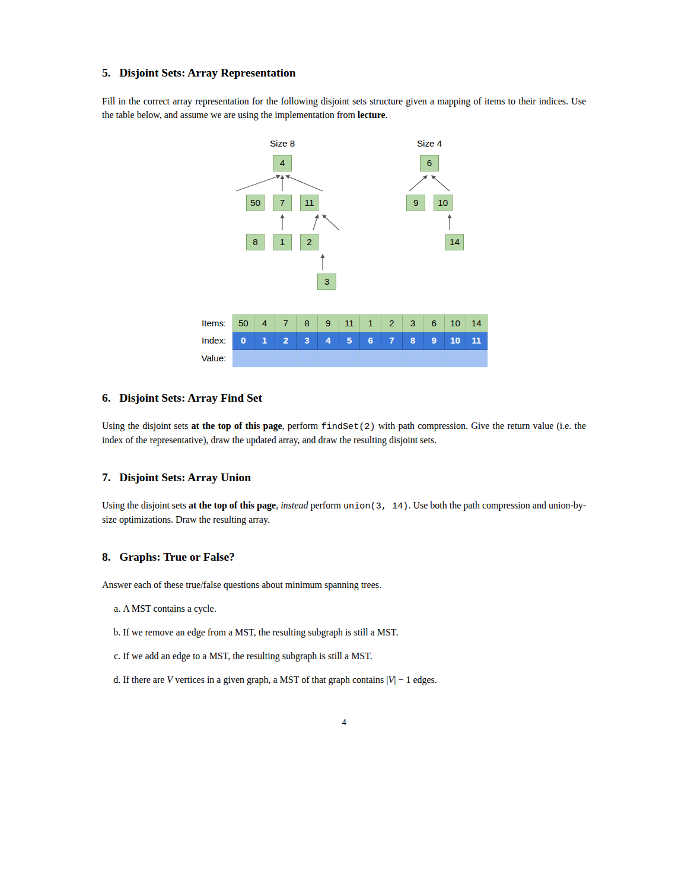5. Disjoint Sets: Array Representation
Fill in the correct array representation for the following disjoint sets structure given a mapping of items to their indices. Use the table below, and assume we are using the implementation from lecture.
Size 8
4
50711
812
3
Size 4
6
910
14
| Items: | 50 | 4 | 7 | 8 | 9 | 11 | 1 | 2 | 3 | 6 | 10 | 14 |
| Index: | 0 | 1 | 2 | 3 | 4 | 5 | 6 | 7 | 8 | 9 | 10 | 11 |
| Value: | | | | | | | | | | | | |
6. Disjoint Sets: Array Find Set
Using the disjoint sets at the top of this page, perform findSet(2) with path compression. Give the return value (i.e. the index of the representative), draw the updated array, and draw the resulting disjoint sets.
7. Disjoint Sets: Array Union
Using the disjoint sets at the top of this page, instead perform union(3, 14). Use both the path compression and union-by-size optimizations. Draw the resulting array.
8. Graphs: True or False?
Answer each of these true/false questions about minimum spanning trees.
A MST contains a cycle.
If we remove an edge from a MST, the resulting subgraph is still a MST.
If we add an edge to a MST, the resulting subgraph is still a MST.
If there are V vertices in a given graph, a MST of that graph contains |V| − 1 edges.
4